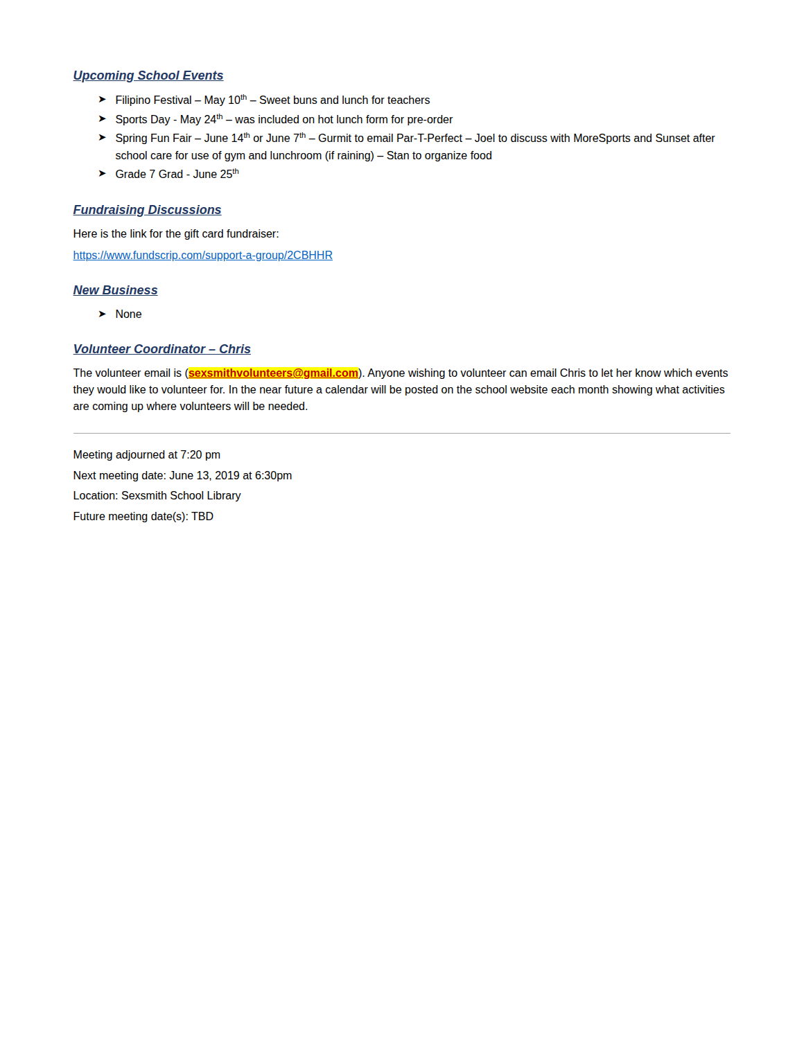Upcoming School Events
Filipino Festival – May 10th – Sweet buns and lunch for teachers
Sports Day - May 24th – was included on hot lunch form for pre-order
Spring Fun Fair – June 14th or June 7th – Gurmit to email Par-T-Perfect – Joel to discuss with MoreSports and Sunset after school care for use of gym and lunchroom (if raining) – Stan to organize food
Grade 7 Grad - June 25th
Fundraising Discussions
Here is the link for the gift card fundraiser:
https://www.fundscrip.com/support-a-group/2CBHHR
New Business
None
Volunteer Coordinator – Chris
The volunteer email is (sexsmithvolunteers@gmail.com). Anyone wishing to volunteer can email Chris to let her know which events they would like to volunteer for. In the near future a calendar will be posted on the school website each month showing what activities are coming up where volunteers will be needed.
Meeting adjourned at 7:20 pm
Next meeting date: June 13, 2019 at 6:30pm
Location: Sexsmith School Library
Future meeting date(s): TBD